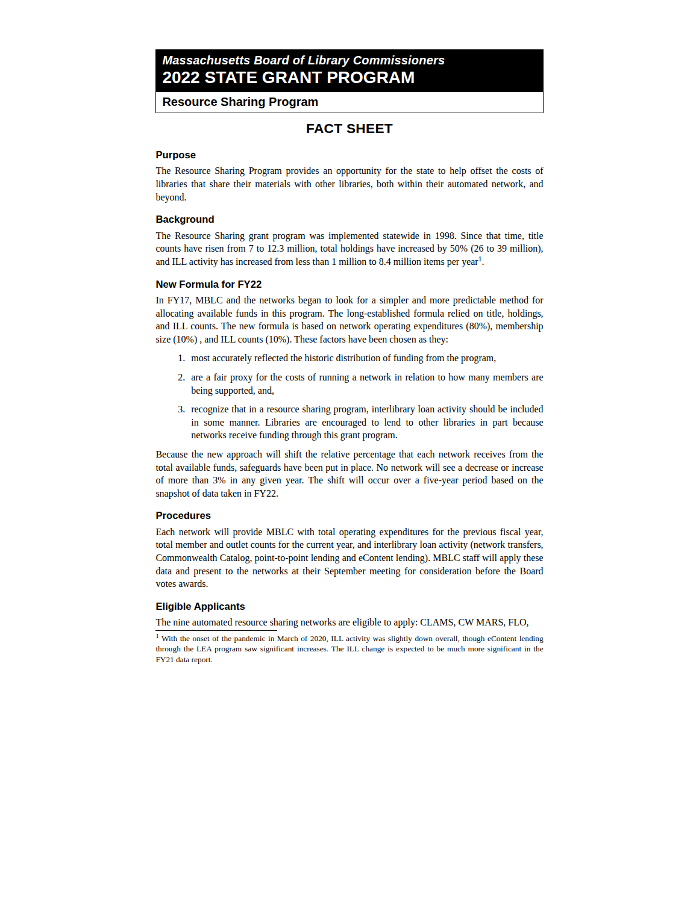Massachusetts Board of Library Commissioners
2022 STATE GRANT PROGRAM
Resource Sharing Program
FACT SHEET
Purpose
The Resource Sharing Program provides an opportunity for the state to help offset the costs of libraries that share their materials with other libraries, both within their automated network, and beyond.
Background
The Resource Sharing grant program was implemented statewide in 1998. Since that time, title counts have risen from 7 to 12.3 million, total holdings have increased by 50% (26 to 39 million), and ILL activity has increased from less than 1 million to 8.4 million items per year1.
New Formula for FY22
In FY17, MBLC and the networks began to look for a simpler and more predictable method for allocating available funds in this program. The long-established formula relied on title, holdings, and ILL counts. The new formula is based on network operating expenditures (80%), membership size (10%) , and ILL counts (10%). These factors have been chosen as they:
most accurately reflected the historic distribution of funding from the program,
are a fair proxy for the costs of running a network in relation to how many members are being supported, and,
recognize that in a resource sharing program, interlibrary loan activity should be included in some manner. Libraries are encouraged to lend to other libraries in part because networks receive funding through this grant program.
Because the new approach will shift the relative percentage that each network receives from the total available funds, safeguards have been put in place. No network will see a decrease or increase of more than 3% in any given year. The shift will occur over a five-year period based on the snapshot of data taken in FY22.
Procedures
Each network will provide MBLC with total operating expenditures for the previous fiscal year, total member and outlet counts for the current year, and interlibrary loan activity (network transfers, Commonwealth Catalog, point-to-point lending and eContent lending). MBLC staff will apply these data and present to the networks at their September meeting for consideration before the Board votes awards.
Eligible Applicants
The nine automated resource sharing networks are eligible to apply: CLAMS, CW MARS, FLO,
1 With the onset of the pandemic in March of 2020, ILL activity was slightly down overall, though eContent lending through the LEA program saw significant increases. The ILL change is expected to be much more significant in the FY21 data report.